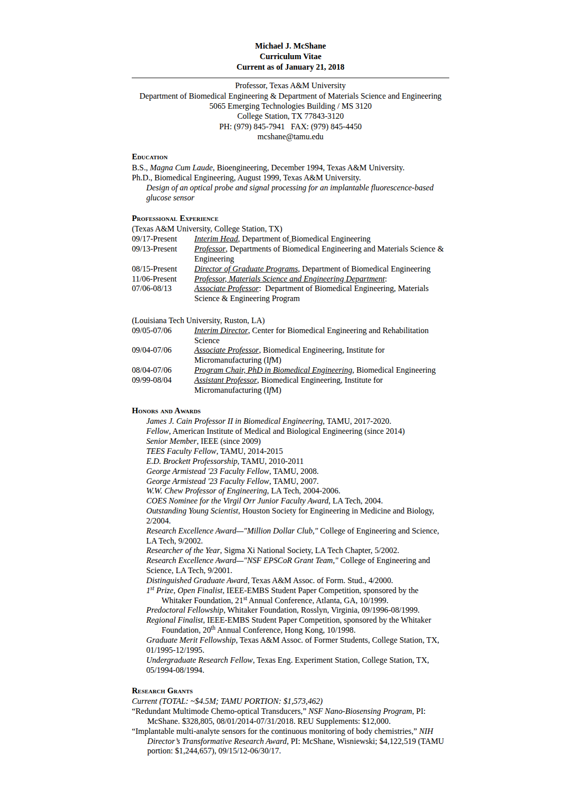Michael J. McShane Curriculum Vitae Current as of January 21, 2018
Professor, Texas A&M University
Department of Biomedical Engineering & Department of Materials Science and Engineering
5065 Emerging Technologies Building / MS 3120
College Station, TX 77843-3120
PH: (979) 845-7941 FAX: (979) 845-4450
mcshane@tamu.edu
Education
B.S., Magna Cum Laude, Bioengineering, December 1994, Texas A&M University.
Ph.D., Biomedical Engineering, August 1999, Texas A&M University.
Design of an optical probe and signal processing for an implantable fluorescence-based glucose sensor
Professional Experience
(Texas A&M University, College Station, TX)
| 09/17-Present | Interim Head , Department of Biomedical Engineering |
| 09/13-Present | Professor , Departments of Biomedical Engineering and Materials Science & Engineering |
| 08/15-Present | Director of Graduate Programs , Department of Biomedical Engineering |
| 11/06-Present | Professor, Materials Science and Engineering Department : |
| 07/06-08/13 | Associate Professor : Department of Biomedical Engineering, Materials Science & Engineering Program |
(Louisiana Tech University, Ruston, LA)
| 09/05-07/06 | Interim Director , Center for Biomedical Engineering and Rehabilitation Science |
| 09/04-07/06 | Associate Professor , Biomedical Engineering, Institute for Micromanufacturing (I f M) |
| 08/04-07/06 | Program Chair, PhD in Biomedical Engineering , Biomedical Engineering |
| 09/99-08/04 | Assistant Professor , Biomedical Engineering, Institute for Micromanufacturing (I f M) |
Honors and Awards
James J. Cain Professor II in Biomedical Engineering, TAMU, 2017-2020.
Fellow, American Institute of Medical and Biological Engineering (since 2014)
Senior Member, IEEE (since 2009)
TEES Faculty Fellow, TAMU, 2014-2015
E.D. Brockett Professorship, TAMU, 2010-2011
George Armistead '23 Faculty Fellow, TAMU, 2008.
George Armistead '23 Faculty Fellow, TAMU, 2007.
W.W. Chew Professor of Engineering, LA Tech, 2004-2006.
COES Nominee for the Virgil Orr Junior Faculty Award, LA Tech, 2004.
Outstanding Young Scientist, Houston Society for Engineering in Medicine and Biology, 2/2004.
Research Excellence Award—"Million Dollar Club," College of Engineering and Science, LA Tech, 9/2002.
Researcher of the Year, Sigma Xi National Society, LA Tech Chapter, 5/2002.
Research Excellence Award—"NSF EPSCoR Grant Team," College of Engineering and Science, LA Tech, 9/2001.
Distinguished Graduate Award, Texas A&M Assoc. of Form. Stud., 4/2000.
1st Prize, Open Finalist, IEEE-EMBS Student Paper Competition, sponsored by the Whitaker Foundation, 21st Annual Conference, Atlanta, GA, 10/1999.
Predoctoral Fellowship, Whitaker Foundation, Rosslyn, Virginia, 09/1996-08/1999.
Regional Finalist, IEEE-EMBS Student Paper Competition, sponsored by the Whitaker Foundation, 20th Annual Conference, Hong Kong, 10/1998.
Graduate Merit Fellowship, Texas A&M Assoc. of Former Students, College Station, TX, 01/1995-12/1995.
Undergraduate Research Fellow, Texas Eng. Experiment Station, College Station, TX, 05/1994-08/1994.
Research Grants
Current (TOTAL: ~$4.5M; TAMU PORTION: $1,573,462)
“Redundant Multimode Chemo-optical Transducers,” NSF Nano-Biosensing Program, PI: McShane. $328,805, 08/01/2014-07/31/2018. REU Supplements: $12,000.
“Implantable multi-analyte sensors for the continuous monitoring of body chemistries,” NIH Director’s Transformative Research Award, PI: McShane, Wisniewski; $4,122,519 (TAMU portion: $1,244,657), 09/15/12-06/30/17.